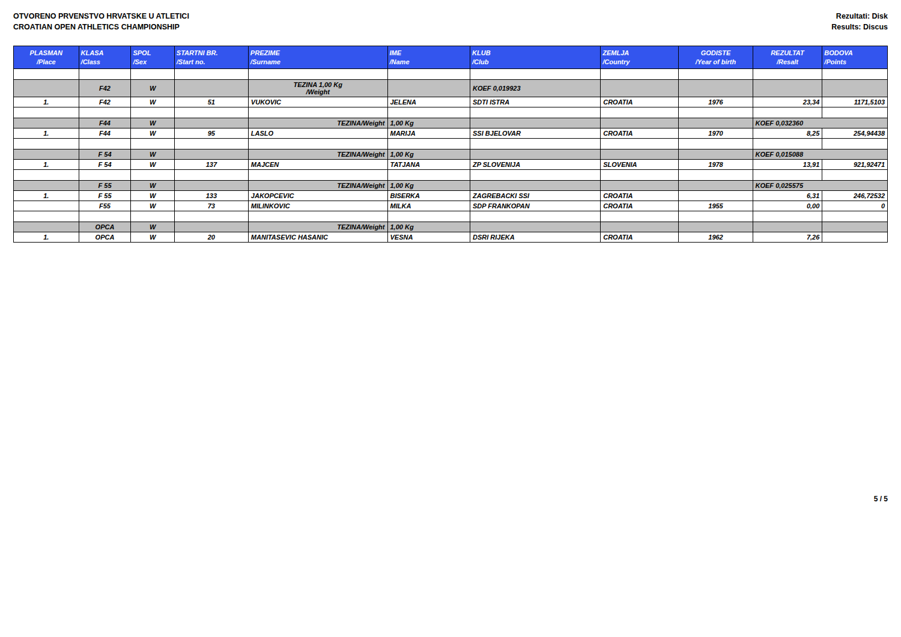OTVORENO PRVENSTVO HRVATSKE U ATLETICI
CROATIAN OPEN ATHLETICS CHAMPIONSHIP
Rezultati: Disk
Results: Discus
| PLASMAN /Place | KLASA /Class | SPOL /Sex | STARTNI BR. /Start no. | PREZIME /Surname | IME /Name | KLUB /Club | ZEMLJA /Country | GODISTE /Year of birth | REZULTAT /Resalt | BODOVA /Points |
| --- | --- | --- | --- | --- | --- | --- | --- | --- | --- | --- |
| | F42 | W | | TEZINA 1,00 Kg /Weight | | KOEF 0,019923 | | | | |
| 1. | F42 | W | 51 | VUKOVIC | JELENA | SDTI ISTRA | CROATIA | 1976 | 23,34 | 1171,5103 |
| | F44 | W | | TEZINA/Weight | 1,00 Kg | | | | KOEF 0,032360 |
| 1. | F44 | W | 95 | LASLO | MARIJA | SSI BJELOVAR | CROATIA | 1970 | 8,25 | 254,94438 |
| | F 54 | W | | TEZINA/Weight | 1,00 Kg | | | | KOEF 0,015088 |
| 1. | F 54 | W | 137 | MAJCEN | TATJANA | ZP SLOVENIJA | SLOVENIA | 1978 | 13,91 | 921,92471 |
| | F 55 | W | | TEZINA/Weight | 1,00 Kg | | | | KOEF 0,025575 |
| 1. | F 55 | W | 133 | JAKOPCEVIC | BISERKA | ZAGREBACKI SSI | CROATIA | | 6,31 | 246,72532 |
| | F55 | W | 73 | MILINKOVIC | MILKA | SDP FRANKOPAN | CROATIA | 1955 | 0,00 | 0 |
| | OPCA | W | | TEZINA/Weight | 1,00 Kg | | | | | |
| 1. | OPCA | W | 20 | MANITASEVIC HASANIC | VESNA | DSRI RIJEKA | CROATIA | 1962 | 7,26 | |
5 / 5